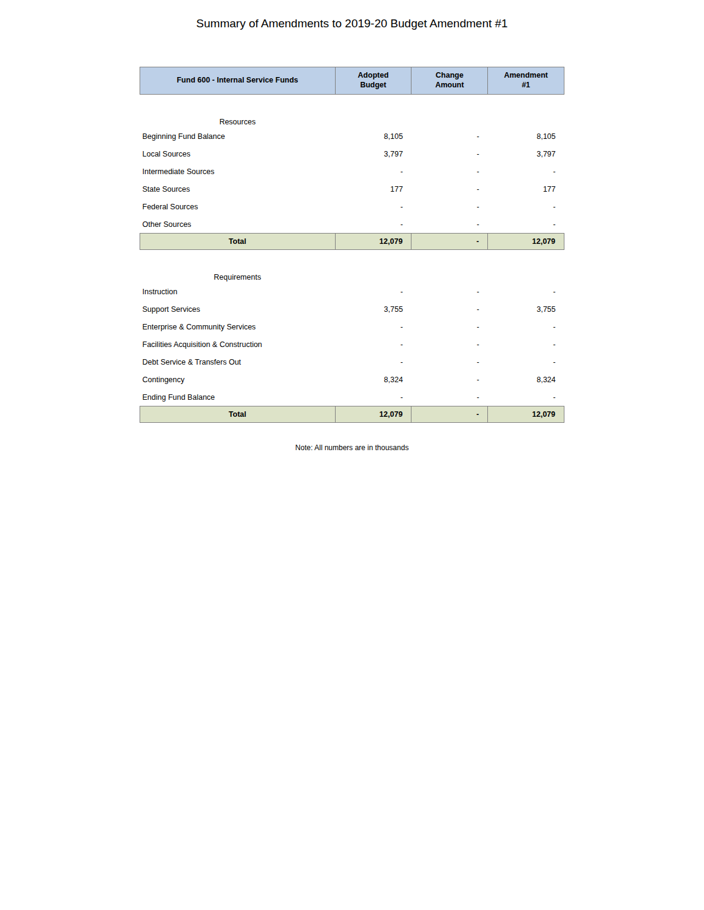Summary of Amendments to 2019-20 Budget Amendment #1
| Fund 600 - Internal Service Funds | Adopted Budget | Change Amount | Amendment #1 |
| --- | --- | --- | --- |
| Resources | | | |
| Beginning Fund Balance | 8,105 | - | 8,105 |
| Local Sources | 3,797 | - | 3,797 |
| Intermediate Sources | - | - | - |
| State Sources | 177 | - | 177 |
| Federal Sources | - | - | - |
| Other Sources | - | - | - |
| Total | 12,079 | - | 12,079 |
| Requirements | | | |
| Instruction | - | - | - |
| Support Services | 3,755 | - | 3,755 |
| Enterprise & Community Services | - | - | - |
| Facilities Acquisition & Construction | - | - | - |
| Debt Service & Transfers Out | - | - | - |
| Contingency | 8,324 | - | 8,324 |
| Ending Fund Balance | - | - | - |
| Total | 12,079 | - | 12,079 |
Note: All numbers are in thousands